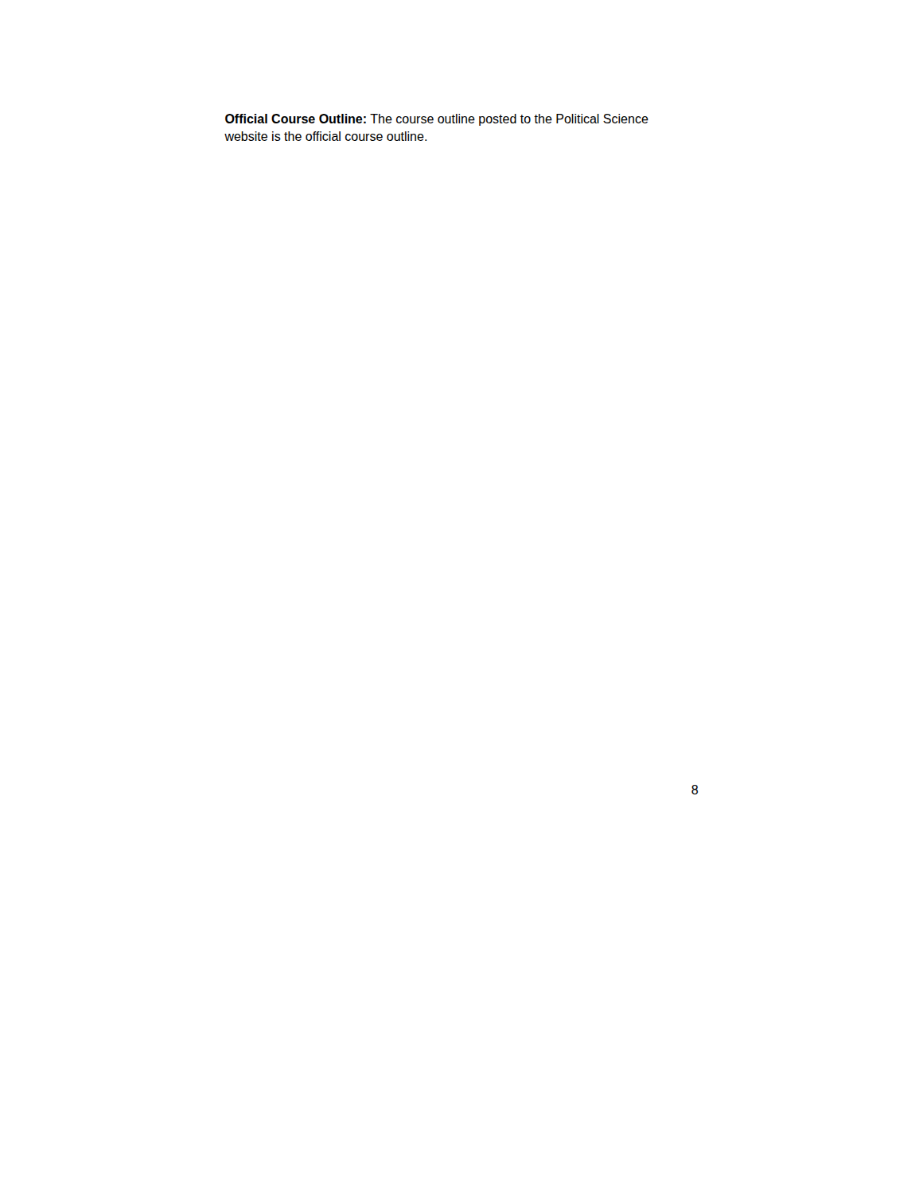Official Course Outline: The course outline posted to the Political Science website is the official course outline.
8